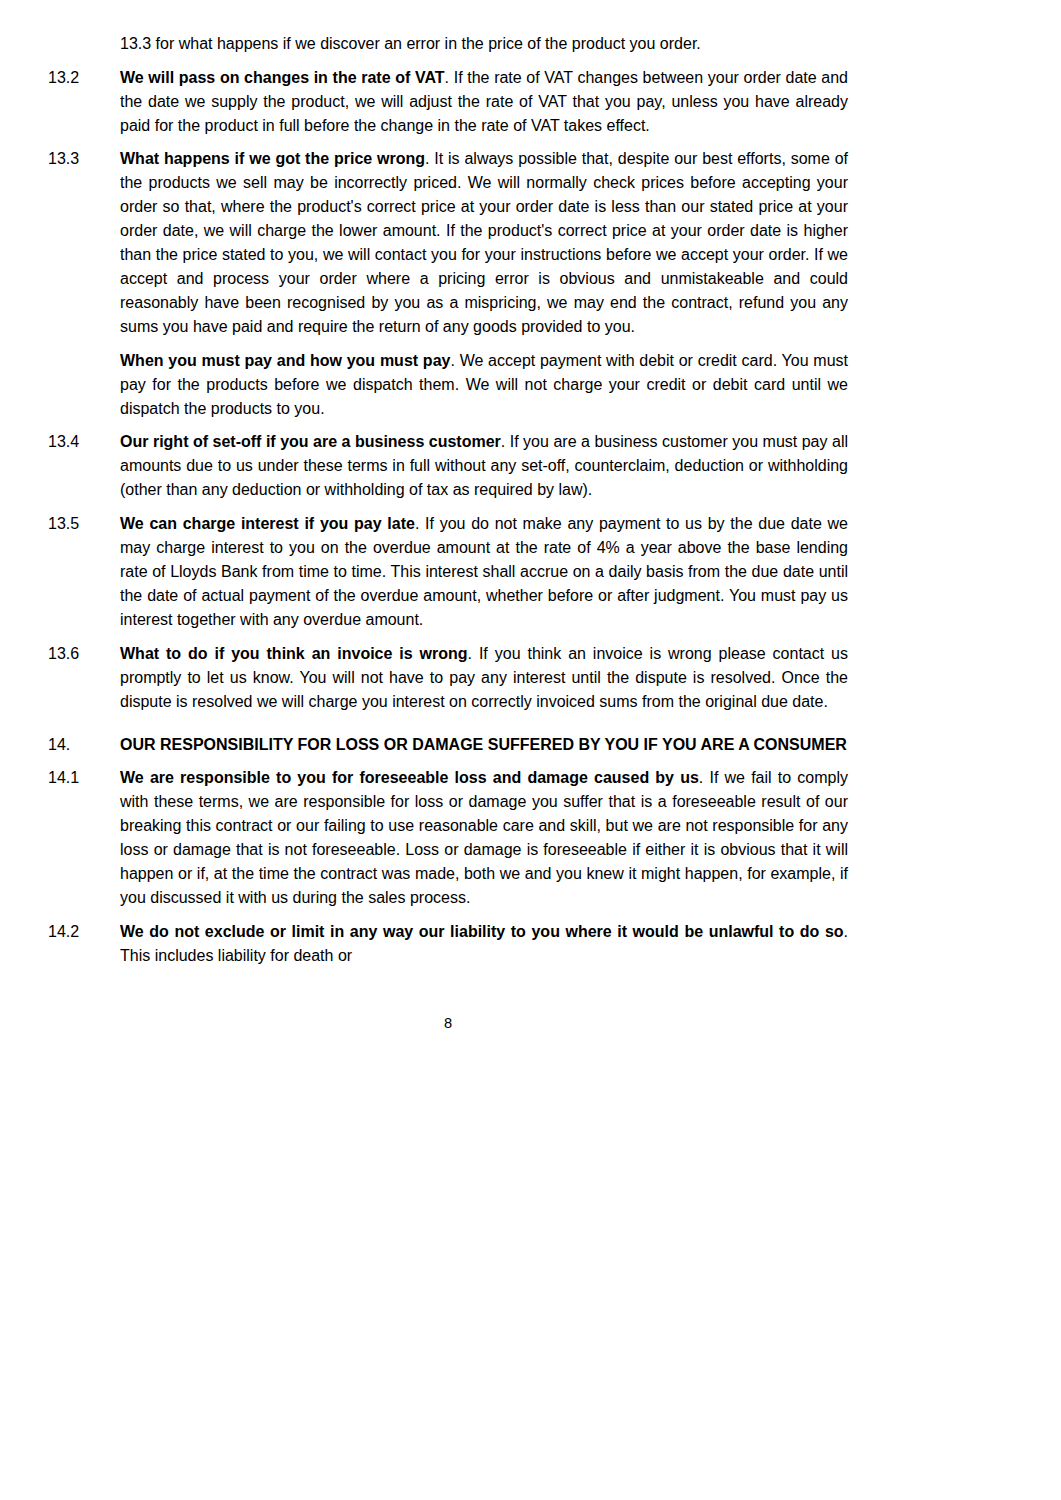13.3 for what happens if we discover an error in the price of the product you order.
13.2
We will pass on changes in the rate of VAT. If the rate of VAT changes between your order date and the date we supply the product, we will adjust the rate of VAT that you pay, unless you have already paid for the product in full before the change in the rate of VAT takes effect.
13.3
What happens if we got the price wrong. It is always possible that, despite our best efforts, some of the products we sell may be incorrectly priced. We will normally check prices before accepting your order so that, where the product's correct price at your order date is less than our stated price at your order date, we will charge the lower amount. If the product's correct price at your order date is higher than the price stated to you, we will contact you for your instructions before we accept your order. If we accept and process your order where a pricing error is obvious and unmistakeable and could reasonably have been recognised by you as a mispricing, we may end the contract, refund you any sums you have paid and require the return of any goods provided to you.
When you must pay and how you must pay. We accept payment with debit or credit card. You must pay for the products before we dispatch them. We will not charge your credit or debit card until we dispatch the products to you.
13.4
Our right of set-off if you are a business customer. If you are a business customer you must pay all amounts due to us under these terms in full without any set-off, counterclaim, deduction or withholding (other than any deduction or withholding of tax as required by law).
13.5
We can charge interest if you pay late. If you do not make any payment to us by the due date we may charge interest to you on the overdue amount at the rate of 4% a year above the base lending rate of Lloyds Bank from time to time. This interest shall accrue on a daily basis from the due date until the date of actual payment of the overdue amount, whether before or after judgment. You must pay us interest together with any overdue amount.
13.6
What to do if you think an invoice is wrong. If you think an invoice is wrong please contact us promptly to let us know. You will not have to pay any interest until the dispute is resolved. Once the dispute is resolved we will charge you interest on correctly invoiced sums from the original due date.
14.
OUR RESPONSIBILITY FOR LOSS OR DAMAGE SUFFERED BY YOU IF YOU ARE A CONSUMER
14.1
We are responsible to you for foreseeable loss and damage caused by us. If we fail to comply with these terms, we are responsible for loss or damage you suffer that is a foreseeable result of our breaking this contract or our failing to use reasonable care and skill, but we are not responsible for any loss or damage that is not foreseeable. Loss or damage is foreseeable if either it is obvious that it will happen or if, at the time the contract was made, both we and you knew it might happen, for example, if you discussed it with us during the sales process.
14.2
We do not exclude or limit in any way our liability to you where it would be unlawful to do so. This includes liability for death or
8